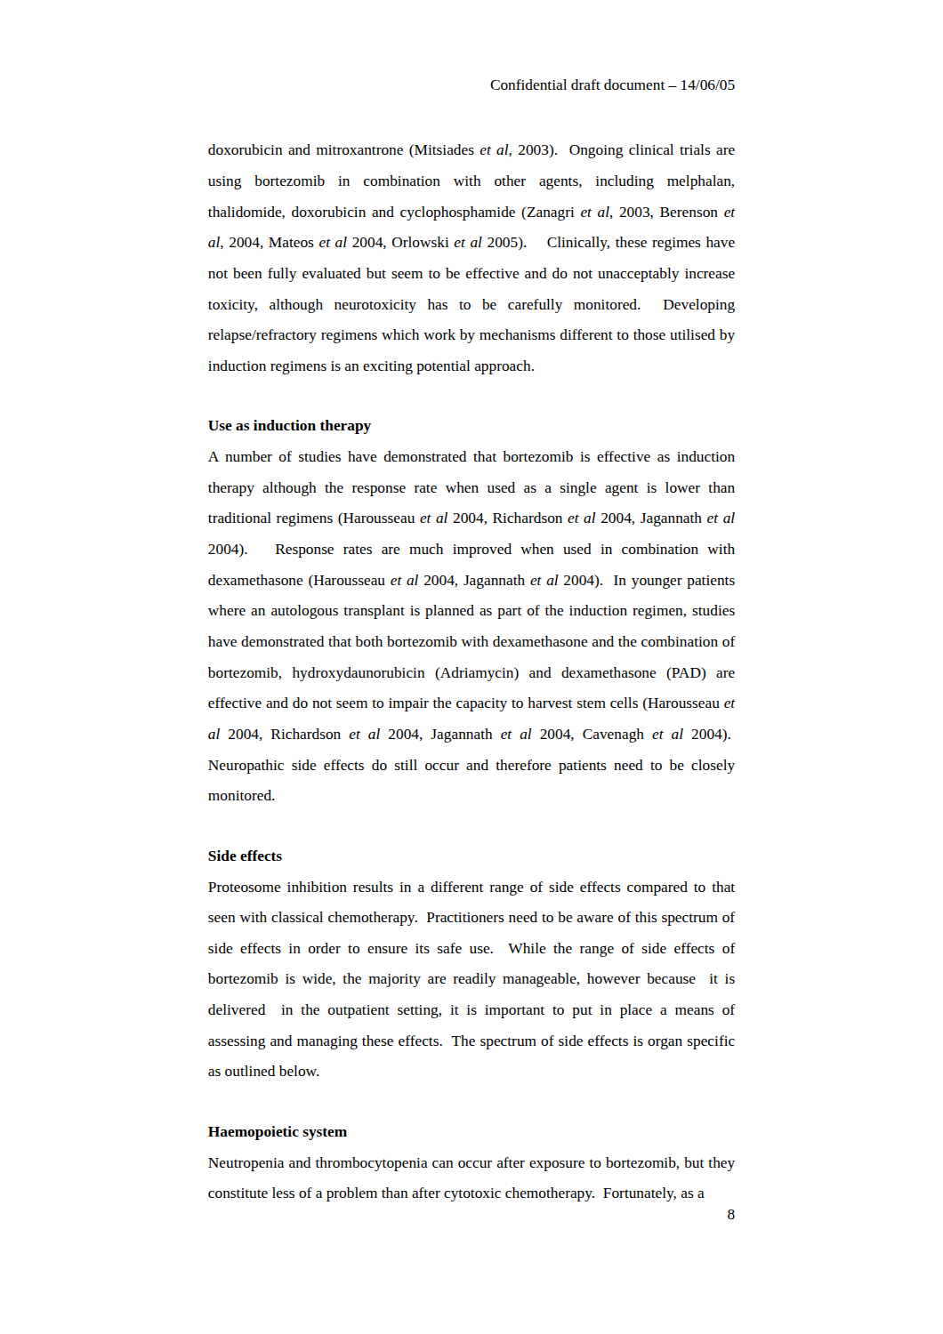Confidential draft document – 14/06/05
doxorubicin and mitroxantrone (Mitsiades et al, 2003). Ongoing clinical trials are using bortezomib in combination with other agents, including melphalan, thalidomide, doxorubicin and cyclophosphamide (Zanagri et al, 2003, Berenson et al, 2004, Mateos et al 2004, Orlowski et al 2005). Clinically, these regimes have not been fully evaluated but seem to be effective and do not unacceptably increase toxicity, although neurotoxicity has to be carefully monitored. Developing relapse/refractory regimens which work by mechanisms different to those utilised by induction regimens is an exciting potential approach.
Use as induction therapy
A number of studies have demonstrated that bortezomib is effective as induction therapy although the response rate when used as a single agent is lower than traditional regimens (Harousseau et al 2004, Richardson et al 2004, Jagannath et al 2004). Response rates are much improved when used in combination with dexamethasone (Harousseau et al 2004, Jagannath et al 2004). In younger patients where an autologous transplant is planned as part of the induction regimen, studies have demonstrated that both bortezomib with dexamethasone and the combination of bortezomib, hydroxydaunorubicin (Adriamycin) and dexamethasone (PAD) are effective and do not seem to impair the capacity to harvest stem cells (Harousseau et al 2004, Richardson et al 2004, Jagannath et al 2004, Cavenagh et al 2004). Neuropathic side effects do still occur and therefore patients need to be closely monitored.
Side effects
Proteosome inhibition results in a different range of side effects compared to that seen with classical chemotherapy. Practitioners need to be aware of this spectrum of side effects in order to ensure its safe use. While the range of side effects of bortezomib is wide, the majority are readily manageable, however because it is delivered in the outpatient setting, it is important to put in place a means of assessing and managing these effects. The spectrum of side effects is organ specific as outlined below.
Haemopoietic system
Neutropenia and thrombocytopenia can occur after exposure to bortezomib, but they constitute less of a problem than after cytotoxic chemotherapy. Fortunately, as a
8